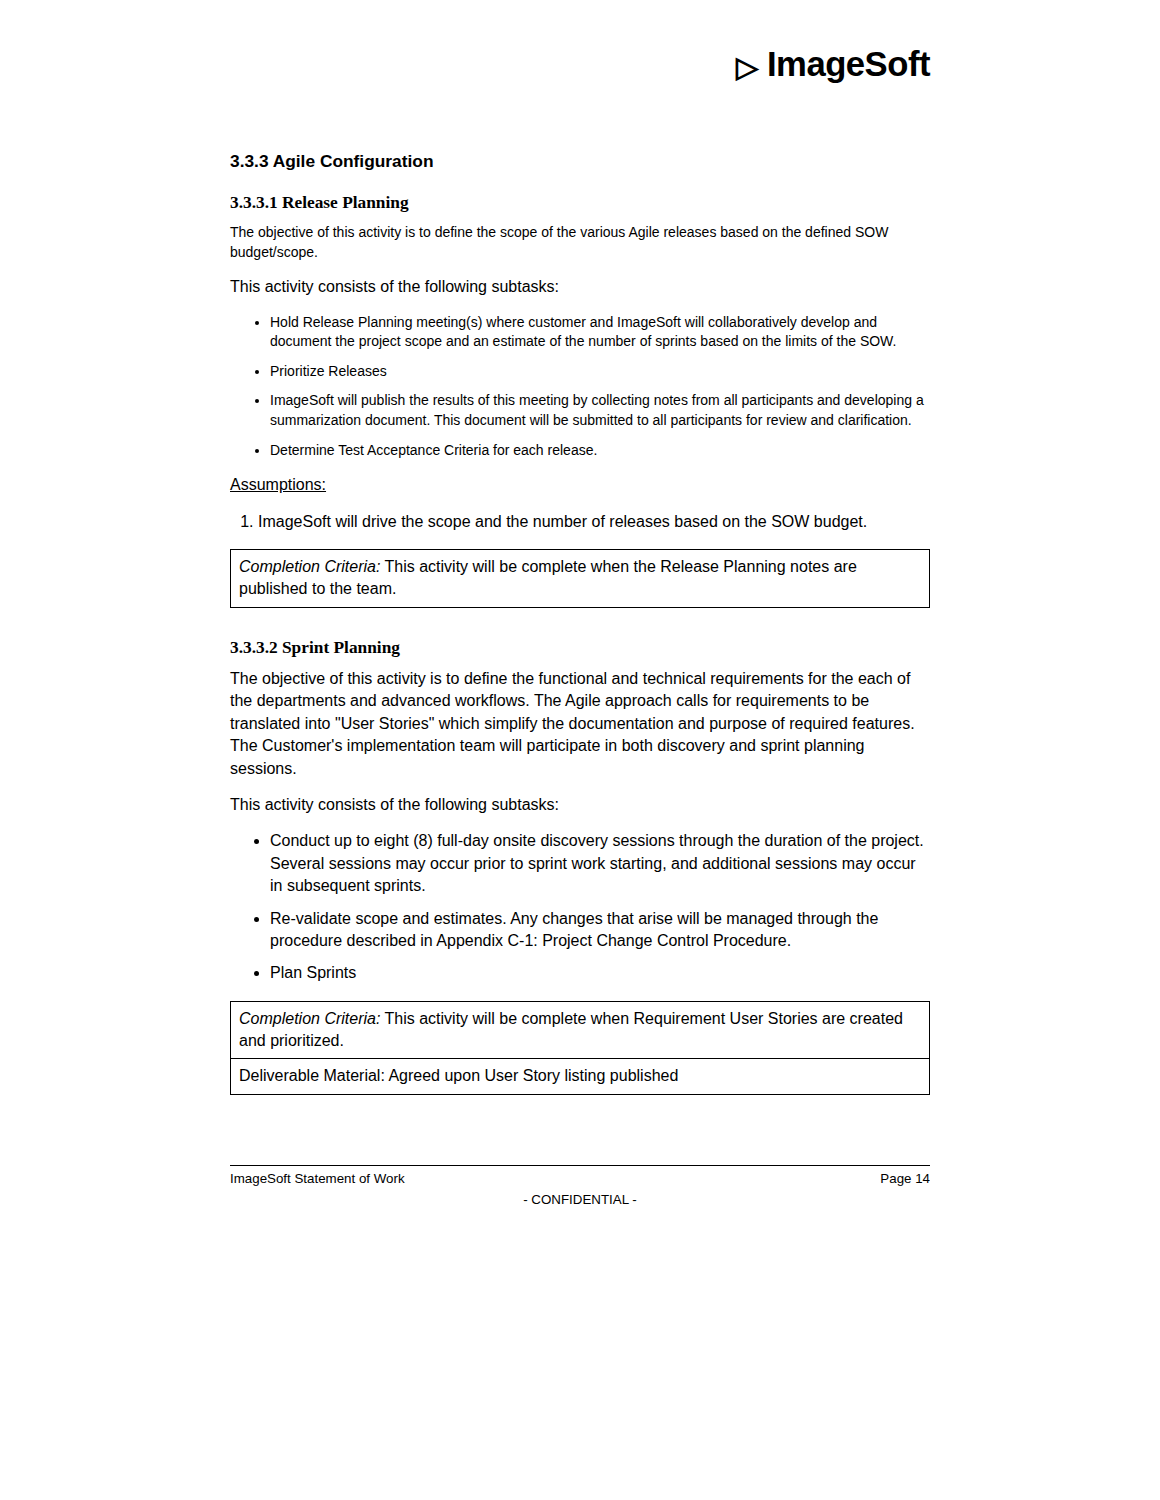▷ ImageSoft
3.3.3 Agile Configuration
3.3.3.1 Release Planning
The objective of this activity is to define the scope of the various Agile releases based on the defined SOW budget/scope.
This activity consists of the following subtasks:
Hold Release Planning meeting(s) where customer and ImageSoft will collaboratively develop and document the project scope and an estimate of the number of sprints based on the limits of the SOW.
Prioritize Releases
ImageSoft will publish the results of this meeting by collecting notes from all participants and developing a summarization document. This document will be submitted to all participants for review and clarification.
Determine Test Acceptance Criteria for each release.
Assumptions:
ImageSoft will drive the scope and the number of releases based on the SOW budget.
Completion Criteria: This activity will be complete when the Release Planning notes are published to the team.
3.3.3.2 Sprint Planning
The objective of this activity is to define the functional and technical requirements for the each of the departments and advanced workflows. The Agile approach calls for requirements to be translated into "User Stories" which simplify the documentation and purpose of required features. The Customer's implementation team will participate in both discovery and sprint planning sessions.
This activity consists of the following subtasks:
Conduct up to eight (8) full-day onsite discovery sessions through the duration of the project. Several sessions may occur prior to sprint work starting, and additional sessions may occur in subsequent sprints.
Re-validate scope and estimates. Any changes that arise will be managed through the procedure described in Appendix C-1: Project Change Control Procedure.
Plan Sprints
Completion Criteria: This activity will be complete when Requirement User Stories are created and prioritized.
Deliverable Material: Agreed upon User Story listing published
ImageSoft Statement of Work Page 14
- CONFIDENTIAL -